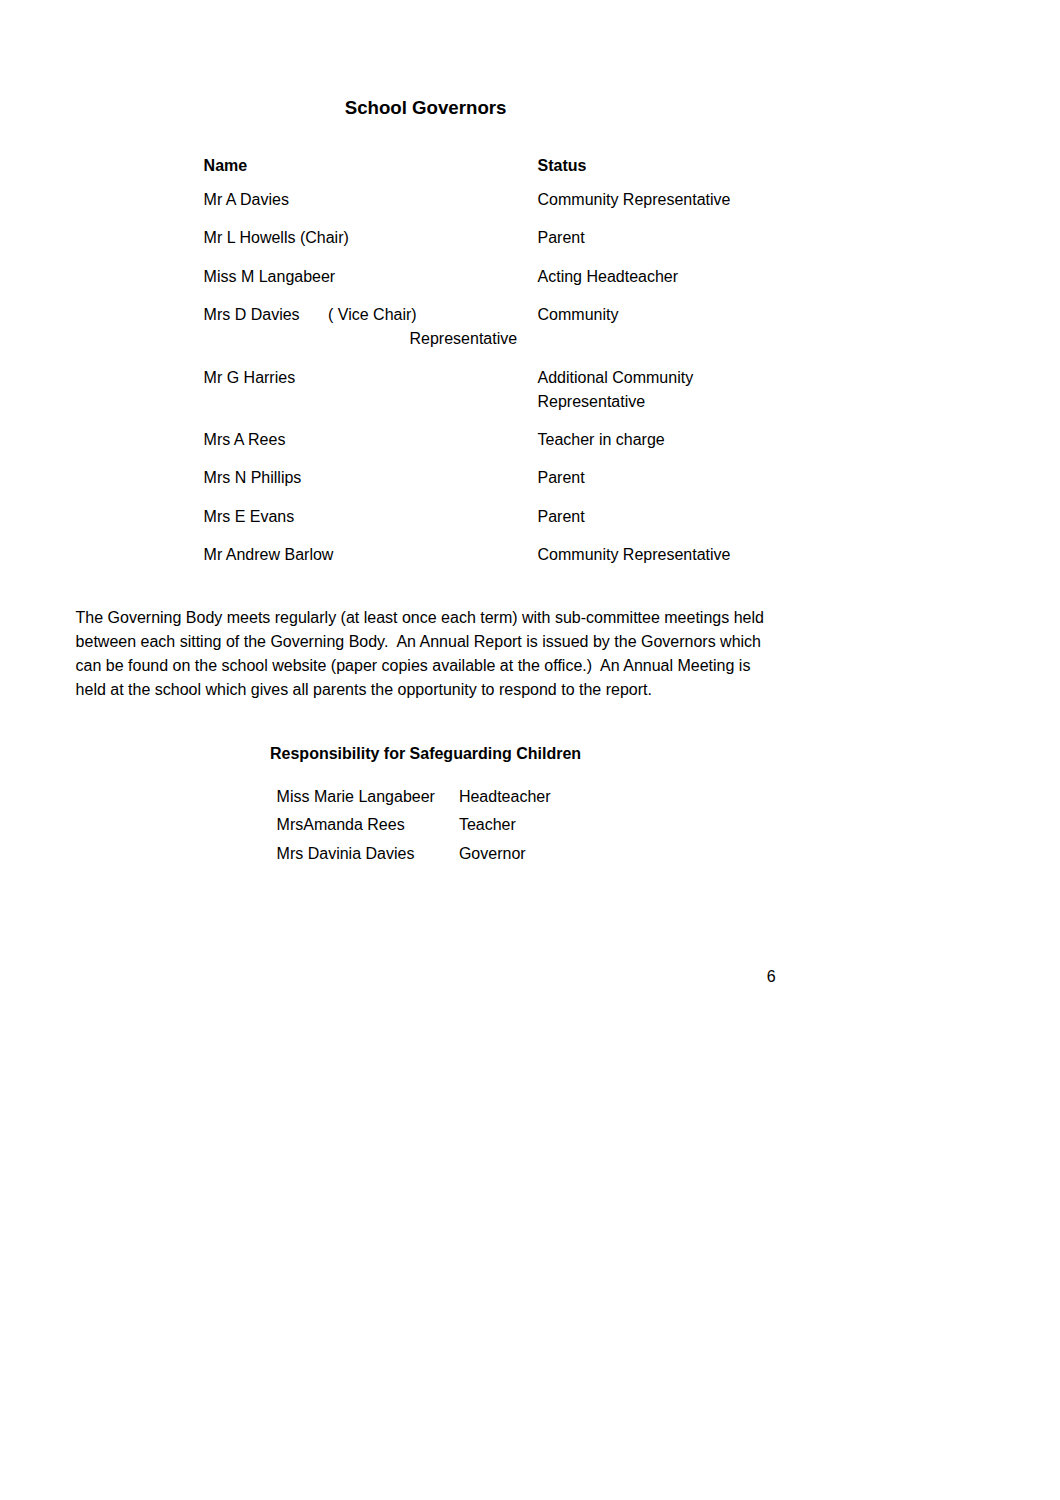School Governors
| Name | Status |
| --- | --- |
| Mr A Davies | Community Representative |
| Mr L Howells (Chair) | Parent |
| Miss M Langabeer | Acting Headteacher |
| Mrs D Davies ( Vice Chair) | Community Representative |
| Mr G Harries | Additional Community Representative |
| Mrs A Rees | Teacher in charge |
| Mrs N Phillips | Parent |
| Mrs E Evans | Parent |
| Mr Andrew Barlow | Community Representative |
The Governing Body meets regularly (at least once each term) with sub-committee meetings held between each sitting of the Governing Body. An Annual Report is issued by the Governors which can be found on the school website (paper copies available at the office.) An Annual Meeting is held at the school which gives all parents the opportunity to respond to the report.
Responsibility for Safeguarding Children
| Miss Marie Langabeer | Headteacher |
| MrsAmanda Rees | Teacher |
| Mrs Davinia Davies | Governor |
6